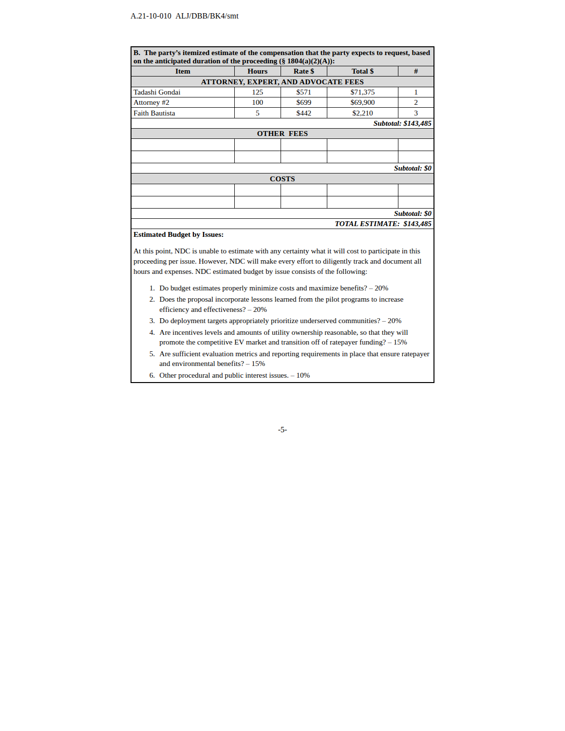A.21-10-010 ALJ/DBB/BK4/smt
| B. The party’s itemized estimate of the compensation that the party expects to request, based on the anticipated duration of the proceeding (§ 1804(a)(2)(A)): |
| Item | Hours | Rate $ | Total $ | # |
| ATTORNEY, EXPERT, AND ADVOCATE FEES |
| Tadashi Gondai | 125 | $571 | $71,375 | 1 |
| Attorney #2 | 100 | $699 | $69,900 | 2 |
| Faith Bautista | 5 | $442 | $2,210 | 3 |
| Subtotal: $143,485 |
| OTHER FEES |
| Subtotal: $0 |
| COSTS |
| Subtotal: $0 |
| TOTAL ESTIMATE: $143,485 |
| Estimated Budget by Issues: At this point, NDC is unable to estimate with any certainty what it will cost to participate in this proceeding per issue. However, NDC will make every effort to diligently track and document all hours and expenses. NDC estimated budget by issue consists of the following: Do budget estimates properly minimize costs and maximize benefits? – 20% Does the proposal incorporate lessons learned from the pilot programs to increase efficiency and effectiveness? – 20% Do deployment targets appropriately prioritize underserved communities? – 20% Are incentives levels and amounts of utility ownership reasonable, so that they will promote the competitive EV market and transition off of ratepayer funding? – 15% Are sufficient evaluation metrics and reporting requirements in place that ensure ratepayer and environmental benefits? – 15% Other procedural and public interest issues. – 10% |
-5-